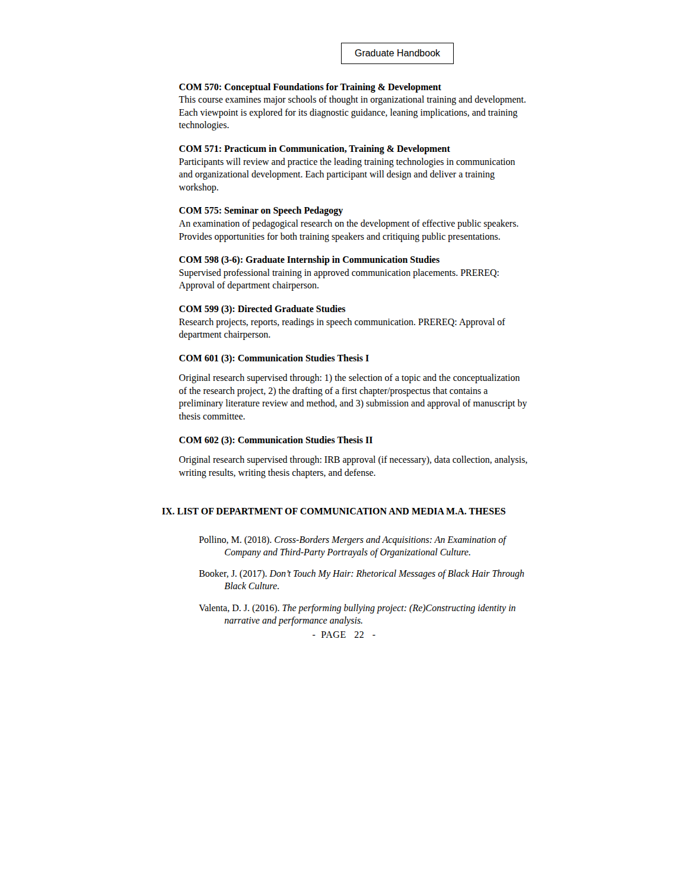Graduate Handbook
COM 570: Conceptual Foundations for Training & Development
This course examines major schools of thought in organizational training and development. Each viewpoint is explored for its diagnostic guidance, leaning implications, and training technologies.
COM 571: Practicum in Communication, Training & Development
Participants will review and practice the leading training technologies in communication and organizational development. Each participant will design and deliver a training workshop.
COM 575: Seminar on Speech Pedagogy
An examination of pedagogical research on the development of effective public speakers. Provides opportunities for both training speakers and critiquing public presentations.
COM 598 (3-6): Graduate Internship in Communication Studies
Supervised professional training in approved communication placements. PREREQ: Approval of department chairperson.
COM 599 (3): Directed Graduate Studies
Research projects, reports, readings in speech communication. PREREQ: Approval of department chairperson.
COM 601 (3): Communication Studies Thesis I
Original research supervised through: 1) the selection of a topic and the conceptualization of the research project, 2) the drafting of a first chapter/prospectus that contains a preliminary literature review and method, and 3) submission and approval of manuscript by thesis committee.
COM 602 (3): Communication Studies Thesis II
Original research supervised through: IRB approval (if necessary), data collection, analysis, writing results, writing thesis chapters, and defense.
IX. LIST OF DEPARTMENT OF COMMUNICATION AND MEDIA M.A. THESES
Pollino, M. (2018). Cross-Borders Mergers and Acquisitions: An Examination of Company and Third-Party Portrayals of Organizational Culture.
Booker, J. (2017). Don’t Touch My Hair: Rhetorical Messages of Black Hair Through Black Culture.
Valenta, D. J. (2016). The performing bullying project: (Re)Constructing identity in narrative and performance analysis.
- PAGE 22 -